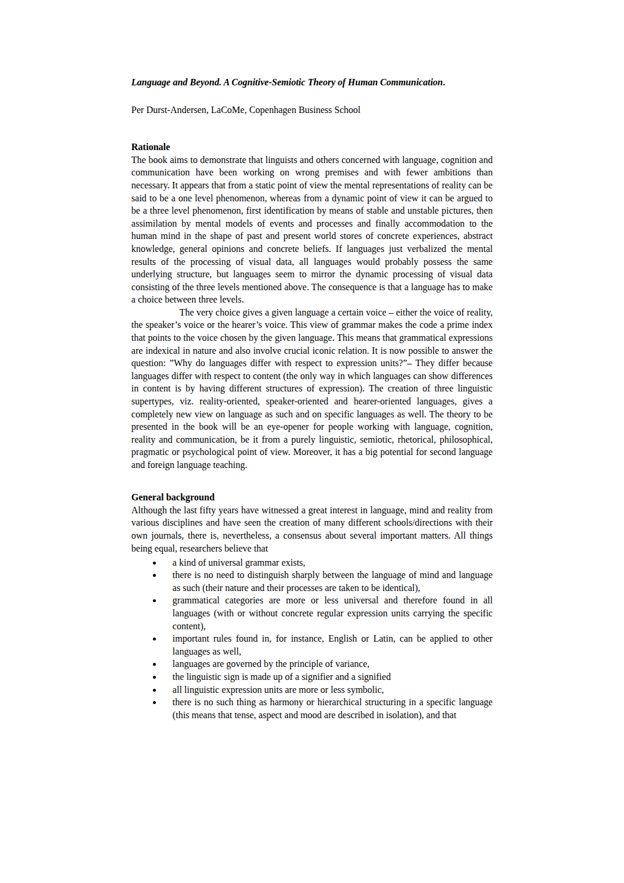Language and Beyond. A Cognitive-Semiotic Theory of Human Communication.
Per Durst-Andersen, LaCoMe, Copenhagen Business School
Rationale
The book aims to demonstrate that linguists and others concerned with language, cognition and communication have been working on wrong premises and with fewer ambitions than necessary. It appears that from a static point of view the mental representations of reality can be said to be a one level phenomenon, whereas from a dynamic point of view it can be argued to be a three level phenomenon, first identification by means of stable and unstable pictures, then assimilation by mental models of events and processes and finally accommodation to the human mind in the shape of past and present world stores of concrete experiences, abstract knowledge, general opinions and concrete beliefs. If languages just verbalized the mental results of the processing of visual data, all languages would probably possess the same underlying structure, but languages seem to mirror the dynamic processing of visual data consisting of the three levels mentioned above. The consequence is that a language has to make a choice between three levels.
The very choice gives a given language a certain voice – either the voice of reality, the speaker’s voice or the hearer’s voice. This view of grammar makes the code a prime index that points to the voice chosen by the given language. This means that grammatical expressions are indexical in nature and also involve crucial iconic relation. It is now possible to answer the question: ”Why do languages differ with respect to expression units?”– They differ because languages differ with respect to content (the only way in which languages can show differences in content is by having different structures of expression). The creation of three linguistic supertypes, viz. reality-oriented, speaker-oriented and hearer-oriented languages, gives a completely new view on language as such and on specific languages as well. The theory to be presented in the book will be an eye-opener for people working with language, cognition, reality and communication, be it from a purely linguistic, semiotic, rhetorical, philosophical, pragmatic or psychological point of view. Moreover, it has a big potential for second language and foreign language teaching.
General background
Although the last fifty years have witnessed a great interest in language, mind and reality from various disciplines and have seen the creation of many different schools/directions with their own journals, there is, nevertheless, a consensus about several important matters. All things being equal, researchers believe that
a kind of universal grammar exists,
there is no need to distinguish sharply between the language of mind and language as such (their nature and their processes are taken to be identical),
grammatical categories are more or less universal and therefore found in all languages (with or without concrete regular expression units carrying the specific content),
important rules found in, for instance, English or Latin, can be applied to other languages as well,
languages are governed by the principle of variance,
the linguistic sign is made up of a signifier and a signified
all linguistic expression units are more or less symbolic,
there is no such thing as harmony or hierarchical structuring in a specific language (this means that tense, aspect and mood are described in isolation), and that